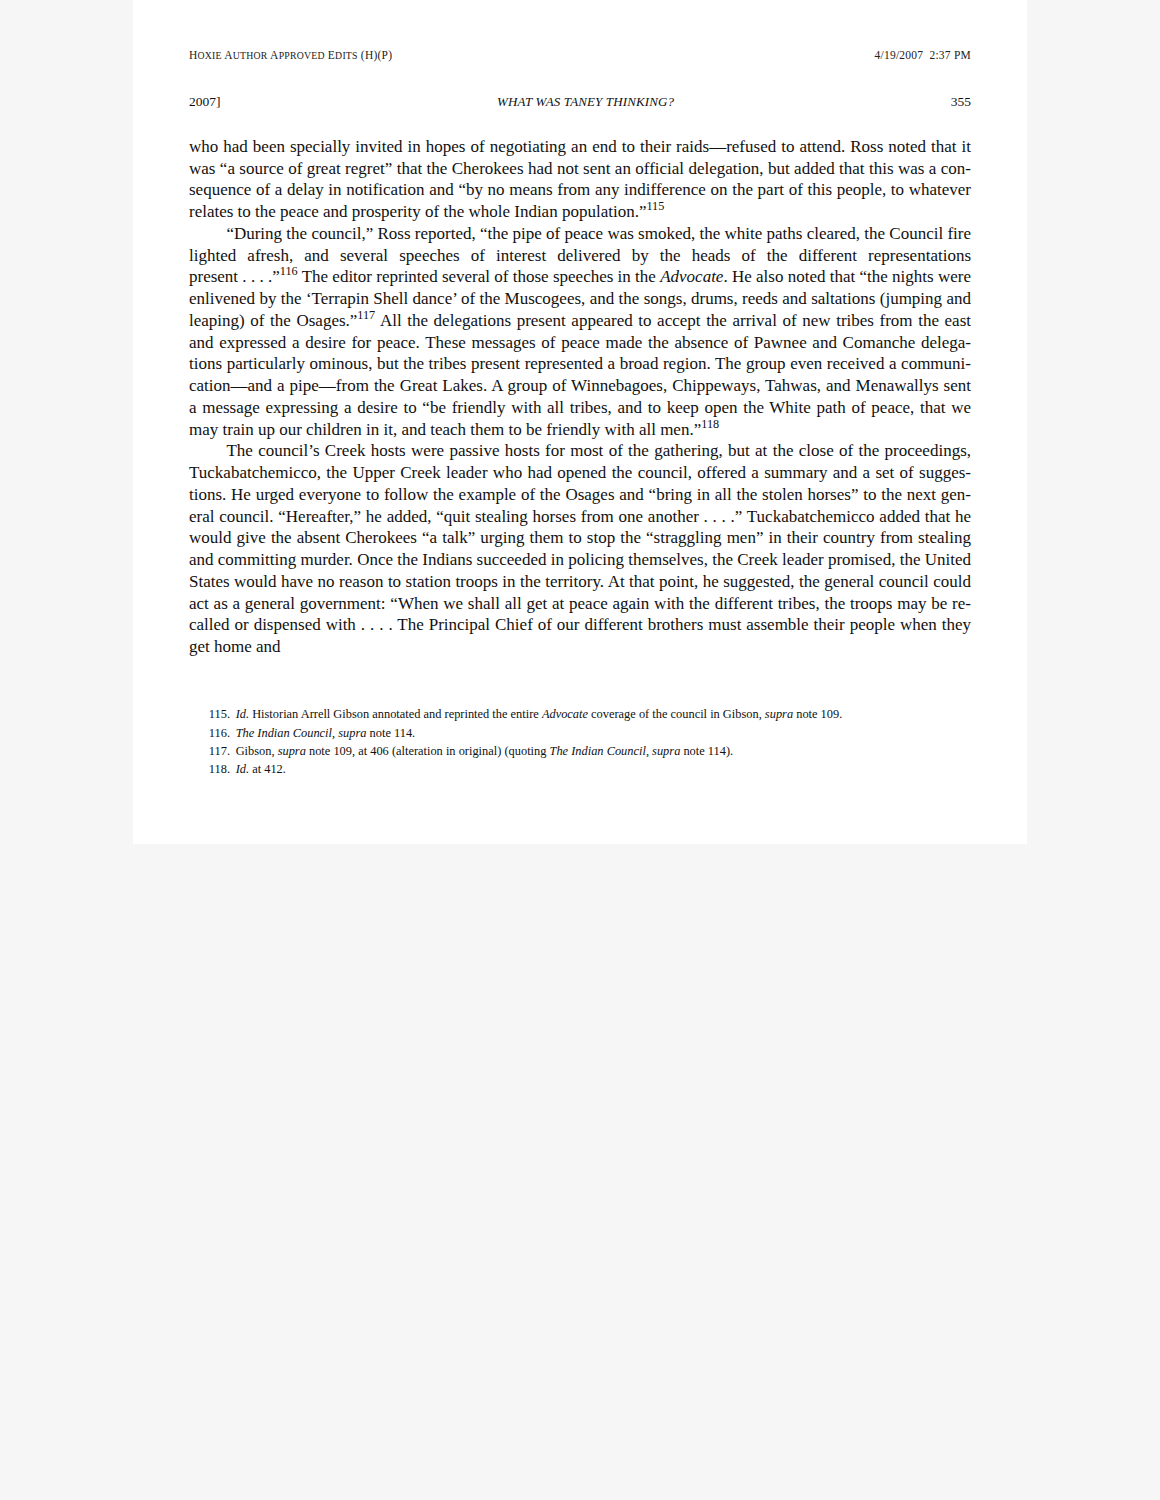HOXIE AUTHOR APPROVED EDITS (H)(P) 4/19/2007 2:37 PM
2007] What Was Taney Thinking? 355
who had been specially invited in hopes of negotiating an end to their raids—refused to attend. Ross noted that it was “a source of great regret” that the Cherokees had not sent an official delegation, but added that this was a consequence of a delay in notification and “by no means from any indifference on the part of this people, to whatever relates to the peace and prosperity of the whole Indian population.”115
“During the council,” Ross reported, “the pipe of peace was smoked, the white paths cleared, the Council fire lighted afresh, and several speeches of interest delivered by the heads of the different representations present . . . .”116 The editor reprinted several of those speeches in the Advocate. He also noted that “the nights were enlivened by the ‘Terrapin Shell dance’ of the Muscogees, and the songs, drums, reeds and saltations (jumping and leaping) of the Osages.”117 All the delegations present appeared to accept the arrival of new tribes from the east and expressed a desire for peace. These messages of peace made the absence of Pawnee and Comanche delegations particularly ominous, but the tribes present represented a broad region. The group even received a communication—and a pipe—from the Great Lakes. A group of Winnebagoes, Chippeways, Tahwas, and Menawallys sent a message expressing a desire to “be friendly with all tribes, and to keep open the White path of peace, that we may train up our children in it, and teach them to be friendly with all men.”118
The council’s Creek hosts were passive hosts for most of the gathering, but at the close of the proceedings, Tuckabatchemicco, the Upper Creek leader who had opened the council, offered a summary and a set of suggestions. He urged everyone to follow the example of the Osages and “bring in all the stolen horses” to the next general council. “Hereafter,” he added, “quit stealing horses from one another . . . .” Tuckabatchemicco added that he would give the absent Cherokees “a talk” urging them to stop the “straggling men” in their country from stealing and committing murder. Once the Indians succeeded in policing themselves, the Creek leader promised, the United States would have no reason to station troops in the territory. At that point, he suggested, the general council could act as a general government: “When we shall all get at peace again with the different tribes, the troops may be recalled or dispensed with . . . . The Principal Chief of our different brothers must assemble their people when they get home and
115. Id. Historian Arrell Gibson annotated and reprinted the entire Advocate coverage of the council in Gibson, supra note 109.
116. The Indian Council, supra note 114.
117. Gibson, supra note 109, at 406 (alteration in original) (quoting The Indian Council, supra note 114).
118. Id. at 412.